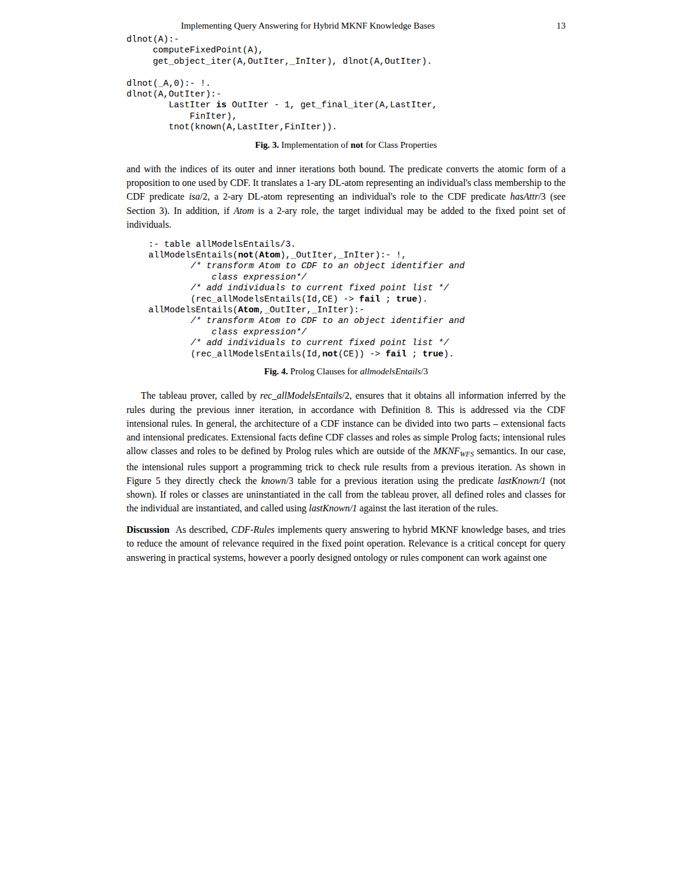Implementing Query Answering for Hybrid MKNF Knowledge Bases 13
dlnot(A):-
     computeFixedPoint(A),
     get_object_iter(A,OutIter,_InIter), dlnot(A,OutIter).

dlnot(_A,0):- !.
dlnot(A,OutIter):-
        LastIter is OutIter - 1, get_final_iter(A,LastIter,
            FinIter),
        tnot(known(A,LastIter,FinIter)).
Fig. 3. Implementation of not for Class Properties
and with the indices of its outer and inner iterations both bound. The predicate converts the atomic form of a proposition to one used by CDF. It translates a 1-ary DL-atom representing an individual's class membership to the CDF predicate isa/2, a 2-ary DL-atom representing an individual's role to the CDF predicate hasAttr/3 (see Section 3). In addition, if Atom is a 2-ary role, the target individual may be added to the fixed point set of individuals.
:- table allModelsEntails/3.
allModelsEntails(not(Atom),_OutIter,_InIter):- !,
        /* transform Atom to CDF to an object identifier and
            class expression*/
        /* add individuals to current fixed point list */
        (rec_allModelsEntails(Id,CE) -> fail ; true).
allModelsEntails(Atom,_OutIter,_InIter):-
        /* transform Atom to CDF to an object identifier and
            class expression*/
        /* add individuals to current fixed point list */
        (rec_allModelsEntails(Id,not(CE)) -> fail ; true).
Fig. 4. Prolog Clauses for allmodelsEntails/3
The tableau prover, called by rec_allModelsEntails/2, ensures that it obtains all information inferred by the rules during the previous inner iteration, in accordance with Definition 8. This is addressed via the CDF intensional rules. In general, the architecture of a CDF instance can be divided into two parts – extensional facts and intensional predicates. Extensional facts define CDF classes and roles as simple Prolog facts; intensional rules allow classes and roles to be defined by Prolog rules which are outside of the MKNFWFS semantics. In our case, the intensional rules support a programming trick to check rule results from a previous iteration. As shown in Figure 5 they directly check the known/3 table for a previous iteration using the predicate lastKnown/1 (not shown). If roles or classes are uninstantiated in the call from the tableau prover, all defined roles and classes for the individual are instantiated, and called using lastKnown/1 against the last iteration of the rules.
Discussion As described, CDF-Rules implements query answering to hybrid MKNF knowledge bases, and tries to reduce the amount of relevance required in the fixed point operation. Relevance is a critical concept for query answering in practical systems, however a poorly designed ontology or rules component can work against one